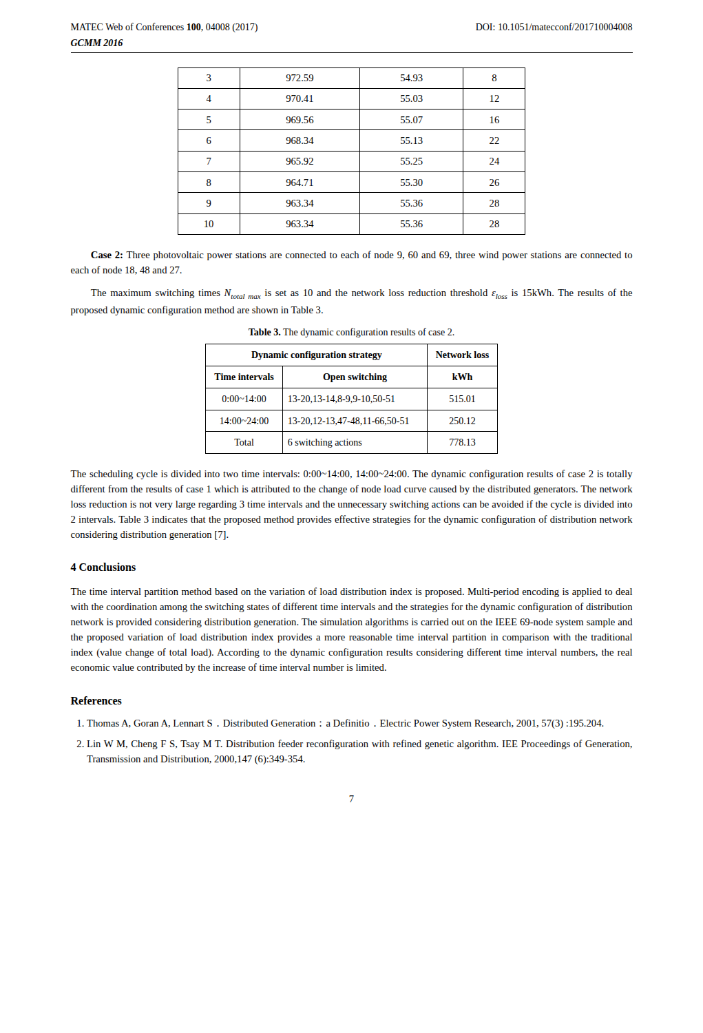MATEC Web of Conferences 100, 04008 (2017) GCMM 2016
DOI: 10.1051/matecconf/201710004008
| 3 | 972.59 | 54.93 | 8 |
| 4 | 970.41 | 55.03 | 12 |
| 5 | 969.56 | 55.07 | 16 |
| 6 | 968.34 | 55.13 | 22 |
| 7 | 965.92 | 55.25 | 24 |
| 8 | 964.71 | 55.30 | 26 |
| 9 | 963.34 | 55.36 | 28 |
| 10 | 963.34 | 55.36 | 28 |
Case 2: Three photovoltaic power stations are connected to each of node 9, 60 and 69, three wind power stations are connected to each of node 18, 48 and 27.
The maximum switching times Ntotal max is set as 10 and the network loss reduction threshold εloss is 15kWh. The results of the proposed dynamic configuration method are shown in Table 3.
Table 3. The dynamic configuration results of case 2.
| Dynamic configuration strategy | Network loss |
| --- | --- |
| Time intervals | Open switching | kWh |
| 0:00~14:00 | 13-20,13-14,8-9,9-10,50-51 | 515.01 |
| 14:00~24:00 | 13-20,12-13,47-48,11-66,50-51 | 250.12 |
| Total | 6 switching actions | 778.13 |
The scheduling cycle is divided into two time intervals: 0:00~14:00, 14:00~24:00. The dynamic configuration results of case 2 is totally different from the results of case 1 which is attributed to the change of node load curve caused by the distributed generators. The network loss reduction is not very large regarding 3 time intervals and the unnecessary switching actions can be avoided if the cycle is divided into 2 intervals. Table 3 indicates that the proposed method provides effective strategies for the dynamic configuration of distribution network considering distribution generation [7].
4 Conclusions
The time interval partition method based on the variation of load distribution index is proposed. Multi-period encoding is applied to deal with the coordination among the switching states of different time intervals and the strategies for the dynamic configuration of distribution network is provided considering distribution generation. The simulation algorithms is carried out on the IEEE 69-node system sample and the proposed variation of load distribution index provides a more reasonable time interval partition in comparison with the traditional index (value change of total load). According to the dynamic configuration results considering different time interval numbers, the real economic value contributed by the increase of time interval number is limited.
References
Thomas A, Goran A, Lennart S．Distributed Generation：a Definitio．Electric Power System Research, 2001, 57(3) :195.204.
Lin W M, Cheng F S, Tsay M T. Distribution feeder reconfiguration with refined genetic algorithm. IEE Proceedings of Generation, Transmission and Distribution, 2000,147 (6):349-354.
7